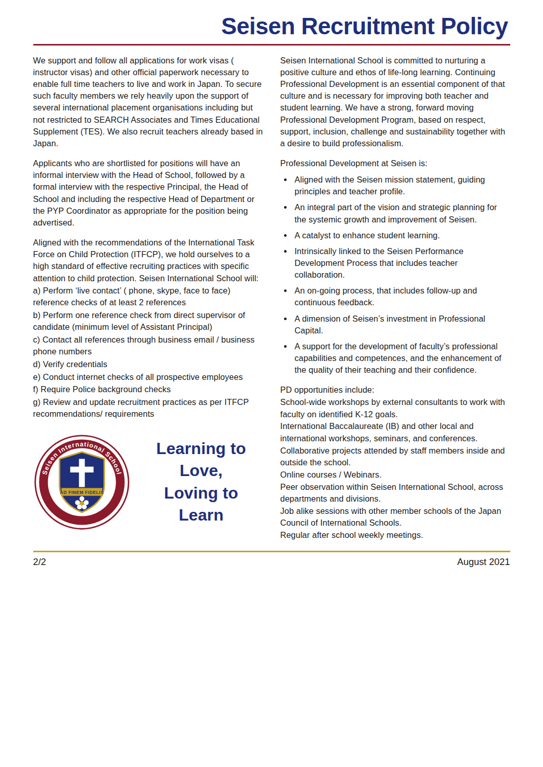Seisen Recruitment Policy
We support and follow all applications for work visas ( instructor visas) and other official paperwork necessary to enable full time teachers to live and work in Japan. To secure such faculty members we rely heavily upon the support of several international placement organisations including but not restricted to SEARCH Associates and Times Educational Supplement (TES). We also recruit teachers already based in Japan.
Applicants who are shortlisted for positions will have an informal interview with the Head of School, followed by a formal interview with the respective Principal, the Head of School and including the respective Head of Department or the PYP Coordinator as appropriate for the position being advertised.
Aligned with the recommendations of the International Task Force on Child Protection (ITFCP), we hold ourselves to a high standard of effective recruiting practices with specific attention to child protection. Seisen International School will:
a) Perform ‘live contact’ ( phone, skype, face to face) reference checks of at least 2 references
b) Perform one reference check from direct supervisor of candidate (minimum level of Assistant Principal)
c) Contact all references through business email / business phone numbers
d) Verify credentials
e) Conduct internet checks of all prospective employees
f) Require Police background checks
g) Review and update recruitment practices as per ITFCP recommendations/ requirements
Seisen International School crest Seisen International School Since 1962 AD FINEM FIDELIS
Learning to Love,
Loving to Learn
Seisen International School is committed to nurturing a positive culture and ethos of life-long learning. Continuing Professional Development is an essential component of that culture and is necessary for improving both teacher and student learning. We have a strong, forward moving Professional Development Program, based on respect, support, inclusion, challenge and sustainability together with a desire to build professionalism.
Professional Development at Seisen is:
Aligned with the Seisen mission statement, guiding principles and teacher profile.
An integral part of the vision and strategic planning for the systemic growth and improvement of Seisen.
A catalyst to enhance student learning.
Intrinsically linked to the Seisen Performance Development Process that includes teacher collaboration.
An on-going process, that includes follow-up and continuous feedback.
A dimension of Seisen’s investment in Professional Capital.
A support for the development of faculty’s professional capabilities and competences, and the enhancement of the quality of their teaching and their confidence.
PD opportunities include:
School-wide workshops by external consultants to work with faculty on identified K-12 goals.
International Baccalaureate (IB) and other local and international workshops, seminars, and conferences.
Collaborative projects attended by staff members inside and outside the school.
Online courses / Webinars.
Peer observation within Seisen International School, across departments and divisions.
Job alike sessions with other member schools of the Japan Council of International Schools.
Regular after school weekly meetings.
2/2 August 2021